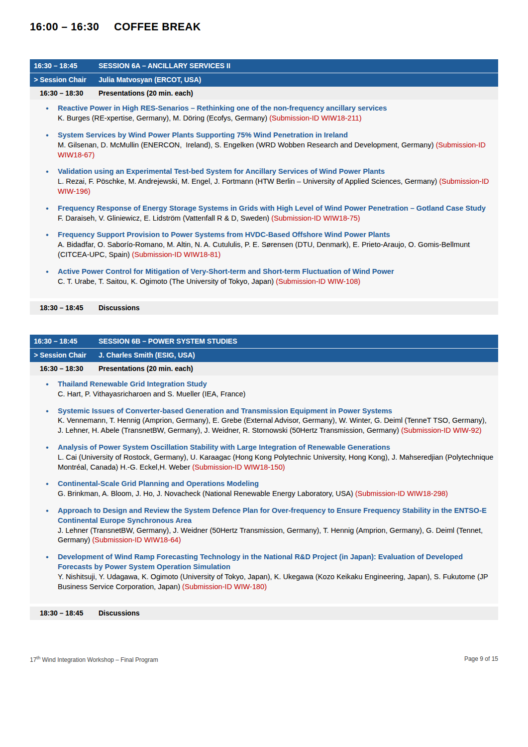16:00 – 16:30 COFFEE BREAK
16:30 – 18:45 SESSION 6A – ANCILLARY SERVICES II
> Session Chair Julia Matvosyan (ERCOT, USA)
16:30 – 18:30 Presentations (20 min. each)
Reactive Power in High RES-Senarios – Rethinking one of the non-frequency ancillary services K. Burges (RE-xpertise, Germany), M. Döring (Ecofys, Germany) (Submission-ID WIW18-211)
System Services by Wind Power Plants Supporting 75% Wind Penetration in Ireland M. Gilsenan, D. McMullin (ENERCON, Ireland), S. Engelken (WRD Wobben Research and Development, Germany) (Submission-ID WIW18-67)
Validation using an Experimental Test-bed System for Ancillary Services of Wind Power Plants L. Rezai, F. Pöschke, M. Andrejewski, M. Engel, J. Fortmann (HTW Berlin – University of Applied Sciences, Germany) (Submission-ID WIW-196)
Frequency Response of Energy Storage Systems in Grids with High Level of Wind Power Penetration – Gotland Case Study F. Daraiseh, V. Gliniewicz, E. Lidström (Vattenfall R & D, Sweden) (Submission-ID WIW18-75)
Frequency Support Provision to Power Systems from HVDC-Based Offshore Wind Power Plants A. Bidadfar, O. Saborío-Romano, M. Altin, N. A. Cutululis, P. E. Sørensen (DTU, Denmark), E. Prieto-Araujo, O. Gomis-Bellmunt (CITCEA-UPC, Spain) (Submission-ID WIW18-81)
Active Power Control for Mitigation of Very-Short-term and Short-term Fluctuation of Wind Power C. T. Urabe, T. Saitou, K. Ogimoto (The University of Tokyo, Japan) (Submission-ID WIW-108)
18:30 – 18:45 Discussions
16:30 – 18:45 SESSION 6B – POWER SYSTEM STUDIES
> Session Chair J. Charles Smith (ESIG, USA)
16:30 – 18:30 Presentations (20 min. each)
Thailand Renewable Grid Integration Study C. Hart, P. Vithayasricharoen and S. Mueller (IEA, France)
Systemic Issues of Converter-based Generation and Transmission Equipment in Power Systems K. Vennemann, T. Hennig (Amprion, Germany), E. Grebe (External Advisor, Germany), W. Winter, G. Deiml (TenneT TSO, Germany), J. Lehner, H. Abele (TransnetBW, Germany), J. Weidner, R. Stornowski (50Hertz Transmission, Germany) (Submission-ID WIW-92)
Analysis of Power System Oscillation Stability with Large Integration of Renewable Generations L. Cai (University of Rostock, Germany), U. Karaagac (Hong Kong Polytechnic University, Hong Kong), J. Mahseredjian (Polytechnique Montréal, Canada) H.-G. Eckel,H. Weber (Submission-ID WIW18-150)
Continental-Scale Grid Planning and Operations Modeling G. Brinkman, A. Bloom, J. Ho, J. Novacheck (National Renewable Energy Laboratory, USA) (Submission-ID WIW18-298)
Approach to Design and Review the System Defence Plan for Over-frequency to Ensure Frequency Stability in the ENTSO-E Continental Europe Synchronous Area J. Lehner (TransnetBW, Germany), J. Weidner (50Hertz Transmission, Germany), T. Hennig (Amprion, Germany), G. Deiml (Tennet, Germany) (Submission-ID WIW18-64)
Development of Wind Ramp Forecasting Technology in the National R&D Project (in Japan): Evaluation of Developed Forecasts by Power System Operation Simulation Y. Nishitsuji, Y. Udagawa, K. Ogimoto (University of Tokyo, Japan), K. Ukegawa (Kozo Keikaku Engineering, Japan), S. Fukutome (JP Business Service Corporation, Japan) (Submission-ID WIW-180)
18:30 – 18:45 Discussions
17th Wind Integration Workshop – Final Program Page 9 of 15